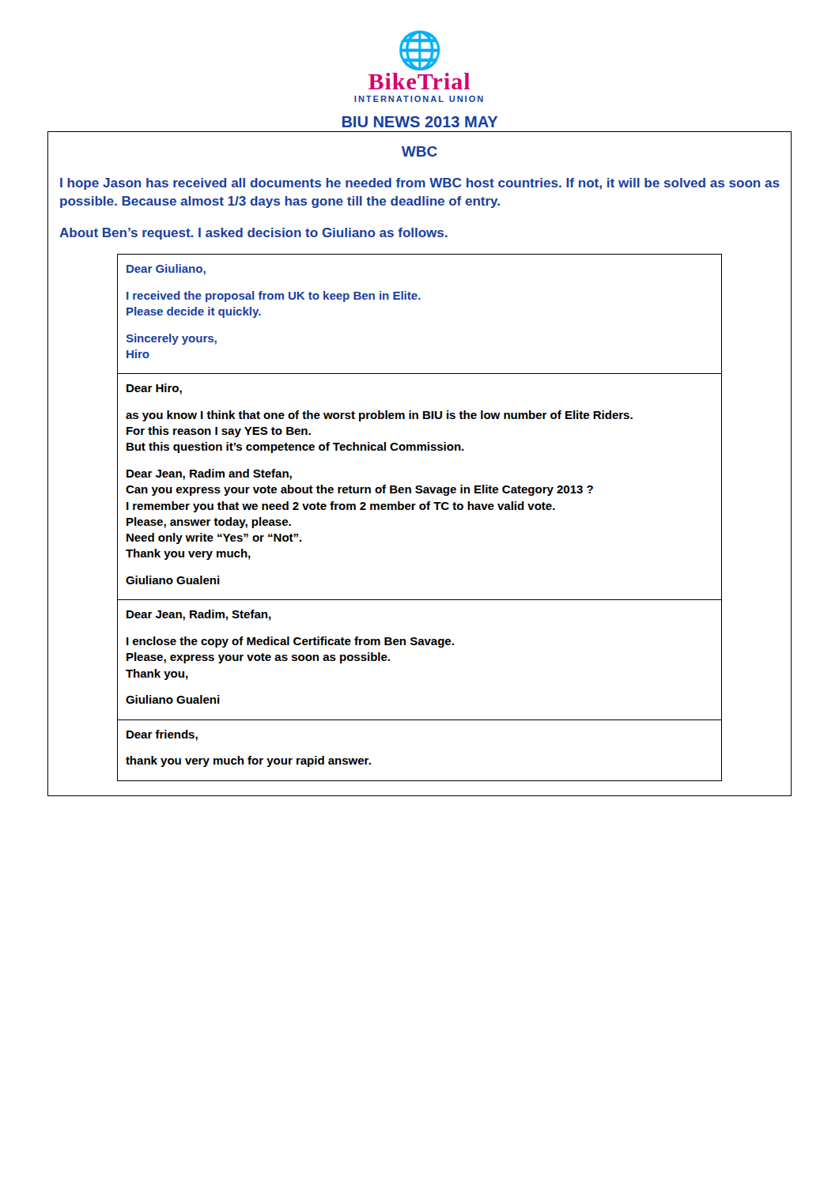🌐
BikeTrial
INTERNATIONAL UNION
BIU NEWS 2013 MAY
WBC
I hope Jason has received all documents he needed from WBC host countries. If not, it will be solved as soon as possible. Because almost 1/3 days has gone till the deadline of entry.
About Ben’s request. I asked decision to Giuliano as follows.
| Dear Giuliano, I received the proposal from UK to keep Ben in Elite. Please decide it quickly. Sincerely yours, Hiro |
| Dear Hiro, as you know I think that one of the worst problem in BIU is the low number of Elite Riders. For this reason I say YES to Ben. But this question it’s competence of Technical Commission. Dear Jean, Radim and Stefan, Can you express your vote about the return of Ben Savage in Elite Category 2013 ? I remember you that we need 2 vote from 2 member of TC to have valid vote. Please, answer today, please. Need only write “Yes” or “Not”. Thank you very much, Giuliano Gualeni |
| Dear Jean, Radim, Stefan, I enclose the copy of Medical Certificate from Ben Savage. Please, express your vote as soon as possible. Thank you, Giuliano Gualeni |
| Dear friends, thank you very much for your rapid answer. |